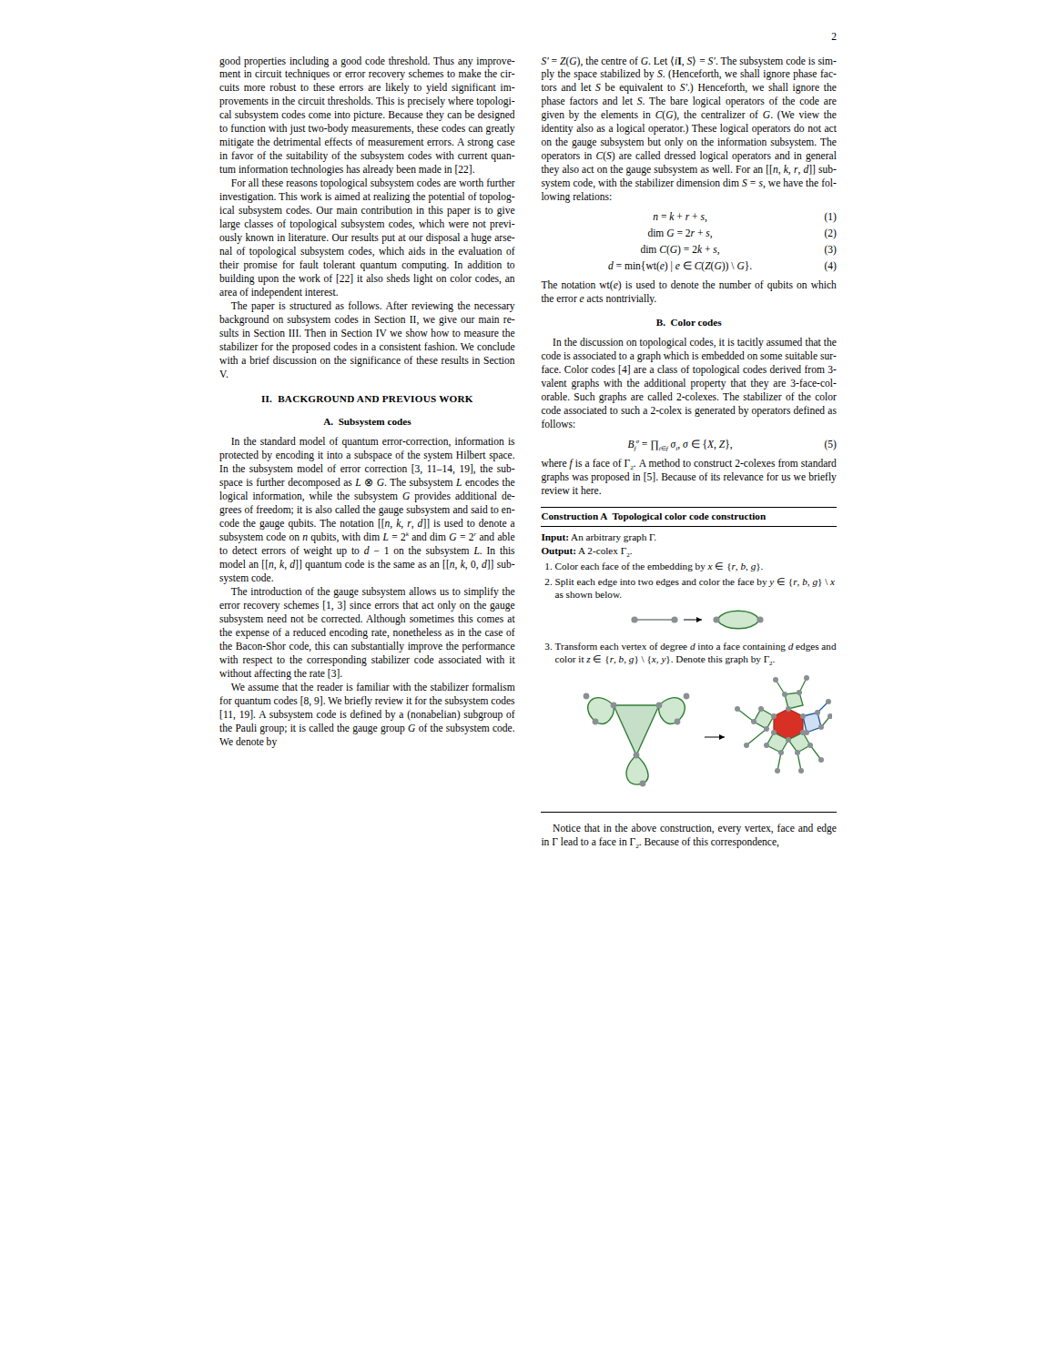2
good properties including a good code threshold. Thus any improvement in circuit techniques or error recovery schemes to make the circuits more robust to these errors are likely to yield significant improvements in the circuit thresholds. This is precisely where topological subsystem codes come into picture. Because they can be designed to function with just two-body measurements, these codes can greatly mitigate the detrimental effects of measurement errors. A strong case in favor of the suitability of the subsystem codes with current quantum information technologies has already been made in [22].
For all these reasons topological subsystem codes are worth further investigation. This work is aimed at realizing the potential of topological subsystem codes. Our main contribution in this paper is to give large classes of topological subsystem codes, which were not previously known in literature. Our results put at our disposal a huge arsenal of topological subsystem codes, which aids in the evaluation of their promise for fault tolerant quantum computing. In addition to building upon the work of [22] it also sheds light on color codes, an area of independent interest.
The paper is structured as follows. After reviewing the necessary background on subsystem codes in Section II, we give our main results in Section III. Then in Section IV we show how to measure the stabilizer for the proposed codes in a consistent fashion. We conclude with a brief discussion on the significance of these results in Section V.
II. Background and previous work
A. Subsystem codes
In the standard model of quantum error-correction, information is protected by encoding it into a subspace of the system Hilbert space. In the subsystem model of error correction [3, 11–14, 19], the subspace is further decomposed as L ⊗ G. The subsystem L encodes the logical information, while the subsystem G provides additional degrees of freedom; it is also called the gauge subsystem and said to encode the gauge qubits. The notation [[n, k, r, d]] is used to denote a subsystem code on n qubits, with dim L = 2k and dim G = 2r and able to detect errors of weight up to d − 1 on the subsystem L. In this model an [[n, k, d]] quantum code is the same as an [[n, k, 0, d]] subsystem code.
The introduction of the gauge subsystem allows us to simplify the error recovery schemes [1, 3] since errors that act only on the gauge subsystem need not be corrected. Although sometimes this comes at the expense of a reduced encoding rate, nonetheless as in the case of the Bacon-Shor code, this can substantially improve the performance with respect to the corresponding stabilizer code associated with it without affecting the rate [3].
We assume that the reader is familiar with the stabilizer formalism for quantum codes [8, 9]. We briefly review it for the subsystem codes [11, 19]. A subsystem code is defined by a (nonabelian) subgroup of the Pauli group; it is called the gauge group G of the subsystem code. We denote by
S′ = Z(G), the centre of G. Let ⟨iI, S⟩ = S′. The subsystem code is simply the space stabilized by S. (Henceforth, we shall ignore phase factors and let S be equivalent to S′.) Henceforth, we shall ignore the phase factors and let S. The bare logical operators of the code are given by the elements in C(G), the centralizer of G. (We view the identity also as a logical operator.) These logical operators do not act on the gauge subsystem but only on the information subsystem. The operators in C(S) are called dressed logical operators and in general they also act on the gauge subsystem as well. For an [[n, k, r, d]] subsystem code, with the stabilizer dimension dim S = s, we have the following relations:
n = k + r + s, (1)
dim G = 2r + s, (2)
dim C(G) = 2k + s, (3)
d = min{wt(e) | e ∈ C(Z(G)) \ G}. (4)
The notation wt(e) is used to denote the number of qubits on which the error e acts nontrivially.
B. Color codes
In the discussion on topological codes, it is tacitly assumed that the code is associated to a graph which is embedded on some suitable surface. Color codes [4] are a class of topological codes derived from 3-valent graphs with the additional property that they are 3-face-colorable. Such graphs are called 2-colexes. The stabilizer of the color code associated to such a 2-colex is generated by operators defined as follows:
Bfσ = ∏i∈f σi, σ ∈ {X, Z}, (5)
where f is a face of Γ2. A method to construct 2-colexes from standard graphs was proposed in [5]. Because of its relevance for us we briefly review it here.
Construction A Topological color code construction
Input: An arbitrary graph Γ.
Output: A 2-colex Γ2.
Color each face of the embedding by x ∈ {r, b, g}.
Split each edge into two edges and color the face by y ∈ {r, b, g} \ x as shown below.
Transform each vertex of degree d into a face containing d edges and color it z ∈ {r, b, g} \ {x, y}. Denote this graph by Γ2.
Notice that in the above construction, every vertex, face and edge in Γ lead to a face in Γ2. Because of this correspondence,